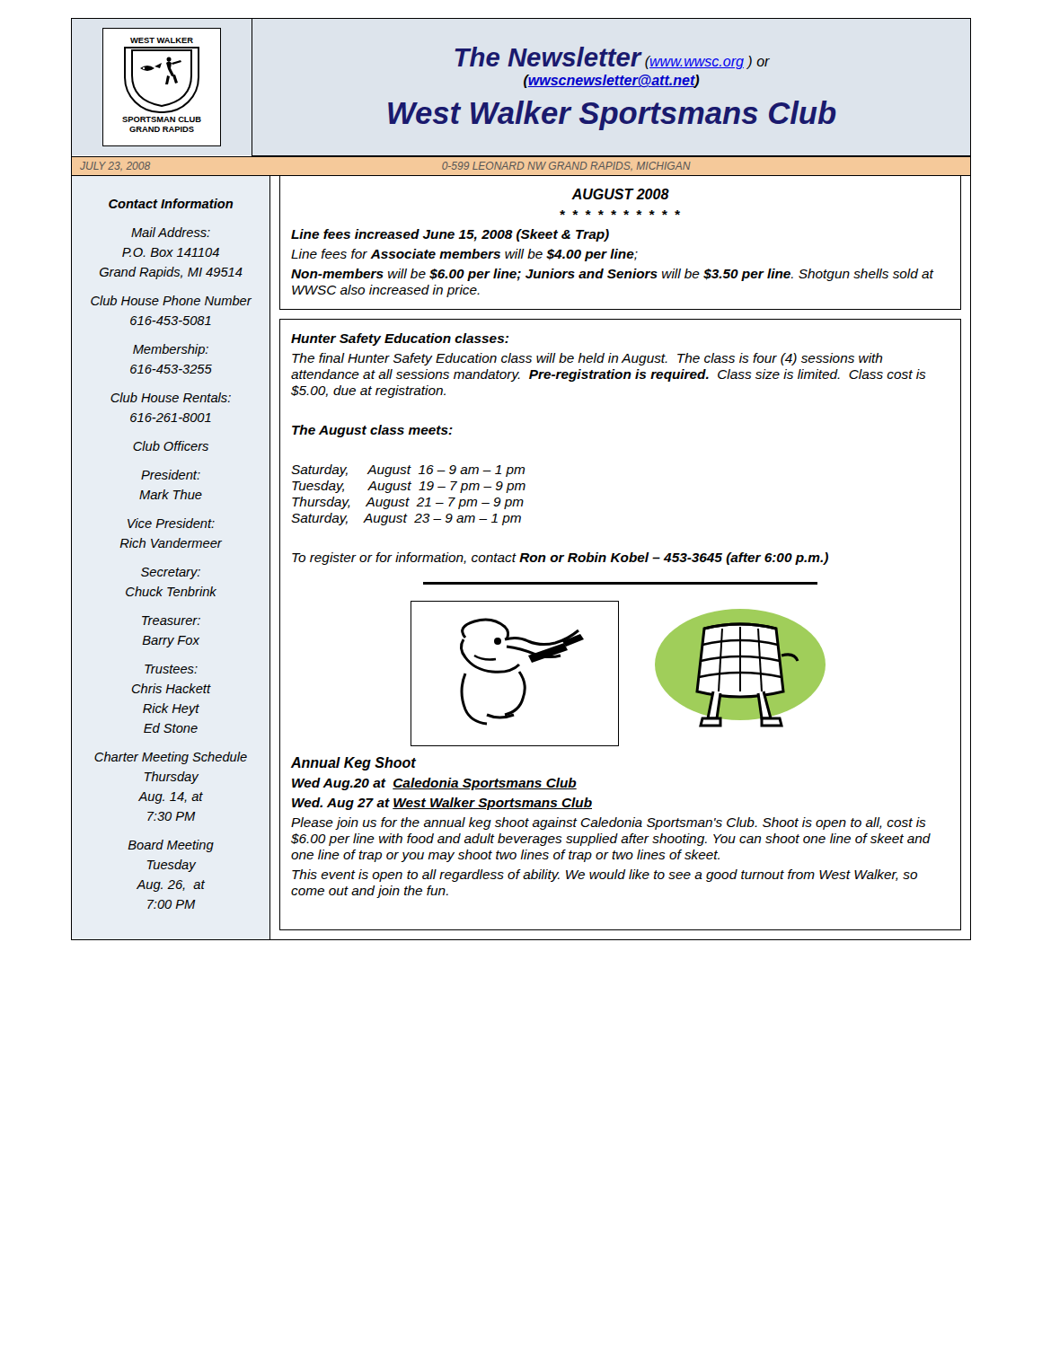| WEST WALKER SPORTSMAN CLUB GRAND RAPIDS | The Newsletter ( www.wwsc.org ) or ( wwscnewsletter@att.net ) West Walker Sportsmans Club |
| JULY 23, 2008 | 0-599 LEONARD NW GRAND RAPIDS, MICHIGAN | |
| Contact Information Mail Address: P.O. Box 141104 Grand Rapids, MI 49514 Club House Phone Number 616-453-5081 Membership: 616-453-3255 Club House Rentals: 616-261-8001 Club Officers President: Mark Thue Vice President: Rich Vandermeer Secretary: Chuck Tenbrink Treasurer: Barry Fox Trustees: Chris Hackett Rick Heyt Ed Stone Charter Meeting Schedule Thursday Aug. 14, at 7:30 PM Board Meeting Tuesday Aug. 26, at 7:00 PM | AUGUST 2008 * * * * * * * * * * Line fees increased June 15, 2008 (Skeet & Trap) Line fees for Associate members will be $4.00 per line ; Non-members will be $6.00 per line; Juniors and Seniors will be $3.50 per line . Shotgun shells sold at WWSC also increased in price. Hunter Safety Education classes: The final Hunter Safety Education class will be held in August. The class is four (4) sessions with attendance at all sessions mandatory. Pre-registration is required. Class size is limited. Class cost is $5.00, due at registration. The August class meets: Saturday, August 16 – 9 am – 1 pm Tuesday, August 19 – 7 pm – 9 pm Thursday, August 21 – 7 pm – 9 pm Saturday, August 23 – 9 am – 1 pm To register or for information, contact Ron or Robin Kobel – 453-3645 (after 6:00 p.m.) Annual Keg Shoot Wed Aug.20 at Caledonia Sportsmans Club Wed. Aug 27 at West Walker Sportsmans Club Please join us for the annual keg shoot against Caledonia Sportsman's Club. Shoot is open to all, cost is $6.00 per line with food and adult beverages supplied after shooting. You can shoot one line of skeet and one line of trap or you may shoot two lines of trap or two lines of skeet. This event is open to all regardless of ability. We would like to see a good turnout from West Walker, so come out and join the fun. |